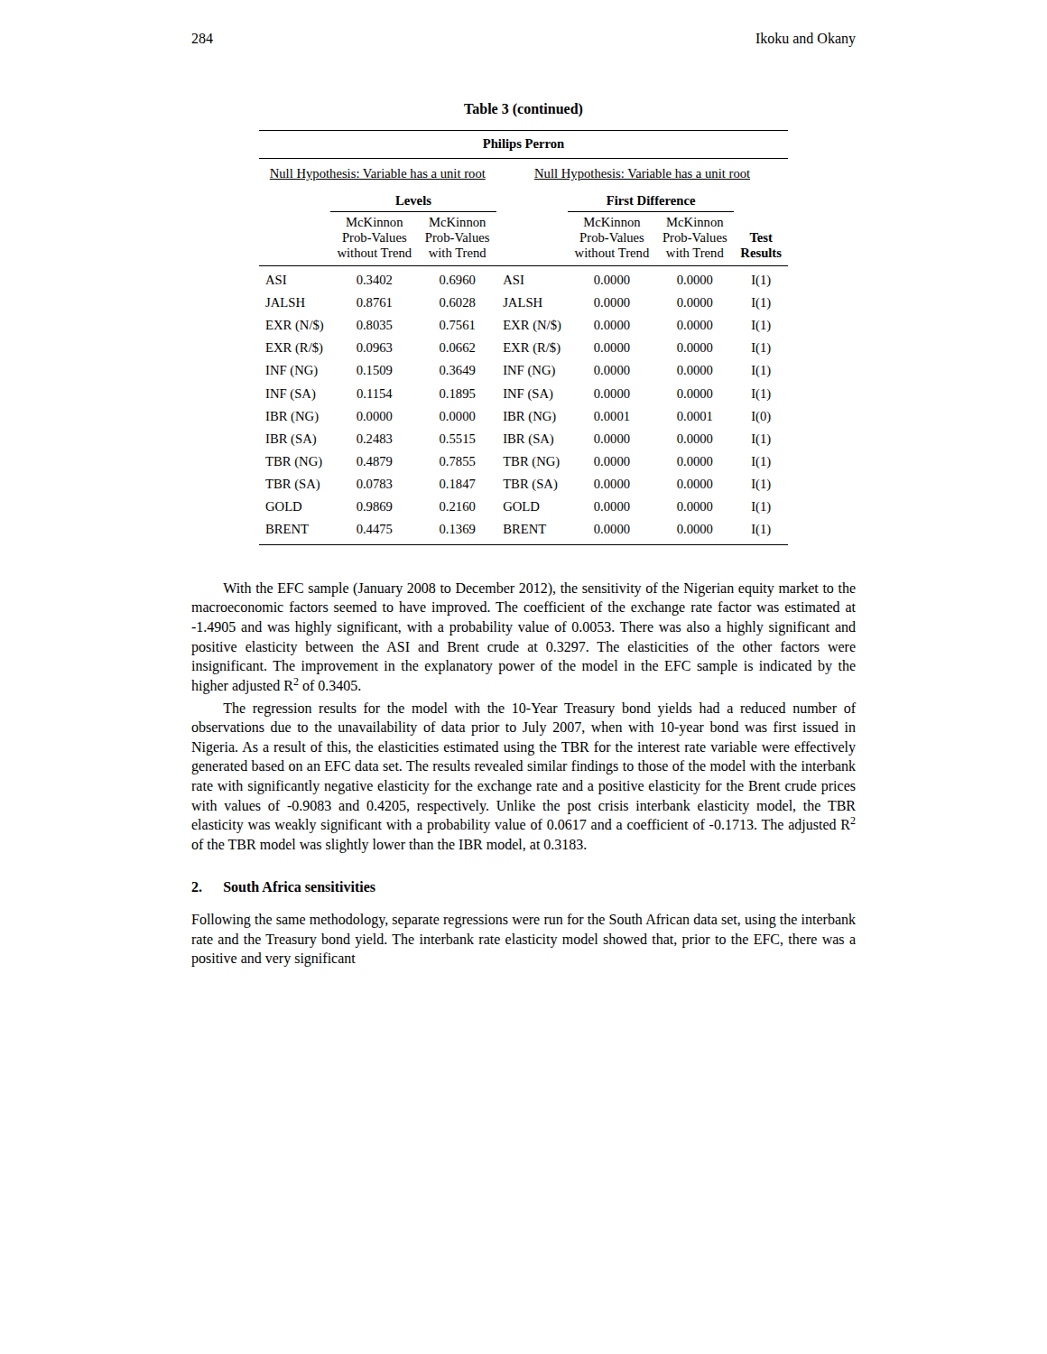284 Ikoku and Okany
Table 3 (continued)
Philips Perron
| Null Hypothesis: Variable has a unit root | Null Hypothesis: Variable has a unit root |
| --- | --- |
| | Levels | | First Difference | |
| | McKinnon Prob-Values without Trend | McKinnon Prob-Values with Trend | | McKinnon Prob-Values without Trend | McKinnon Prob-Values with Trend | Test Results |
| ASI | 0.3402 | 0.6960 | ASI | 0.0000 | 0.0000 | I(1) |
| JALSH | 0.8761 | 0.6028 | JALSH | 0.0000 | 0.0000 | I(1) |
| EXR (N/$) | 0.8035 | 0.7561 | EXR (N/$) | 0.0000 | 0.0000 | I(1) |
| EXR (R/$) | 0.0963 | 0.0662 | EXR (R/$) | 0.0000 | 0.0000 | I(1) |
| INF (NG) | 0.1509 | 0.3649 | INF (NG) | 0.0000 | 0.0000 | I(1) |
| INF (SA) | 0.1154 | 0.1895 | INF (SA) | 0.0000 | 0.0000 | I(1) |
| IBR (NG) | 0.0000 | 0.0000 | IBR (NG) | 0.0001 | 0.0001 | I(0) |
| IBR (SA) | 0.2483 | 0.5515 | IBR (SA) | 0.0000 | 0.0000 | I(1) |
| TBR (NG) | 0.4879 | 0.7855 | TBR (NG) | 0.0000 | 0.0000 | I(1) |
| TBR (SA) | 0.0783 | 0.1847 | TBR (SA) | 0.0000 | 0.0000 | I(1) |
| GOLD | 0.9869 | 0.2160 | GOLD | 0.0000 | 0.0000 | I(1) |
| BRENT | 0.4475 | 0.1369 | BRENT | 0.0000 | 0.0000 | I(1) |
With the EFC sample (January 2008 to December 2012), the sensitivity of the Nigerian equity market to the macroeconomic factors seemed to have improved. The coefficient of the exchange rate factor was estimated at -1.4905 and was highly significant, with a probability value of 0.0053. There was also a highly significant and positive elasticity between the ASI and Brent crude at 0.3297. The elasticities of the other factors were insignificant. The improvement in the explanatory power of the model in the EFC sample is indicated by the higher adjusted R2 of 0.3405.
The regression results for the model with the 10-Year Treasury bond yields had a reduced number of observations due to the unavailability of data prior to July 2007, when with 10-year bond was first issued in Nigeria. As a result of this, the elasticities estimated using the TBR for the interest rate variable were effectively generated based on an EFC data set. The results revealed similar findings to those of the model with the interbank rate with significantly negative elasticity for the exchange rate and a positive elasticity for the Brent crude prices with values of -0.9083 and 0.4205, respectively. Unlike the post crisis interbank elasticity model, the TBR elasticity was weakly significant with a probability value of 0.0617 and a coefficient of -0.1713. The adjusted R2 of the TBR model was slightly lower than the IBR model, at 0.3183.
2. South Africa sensitivities
Following the same methodology, separate regressions were run for the South African data set, using the interbank rate and the Treasury bond yield. The interbank rate elasticity model showed that, prior to the EFC, there was a positive and very significant